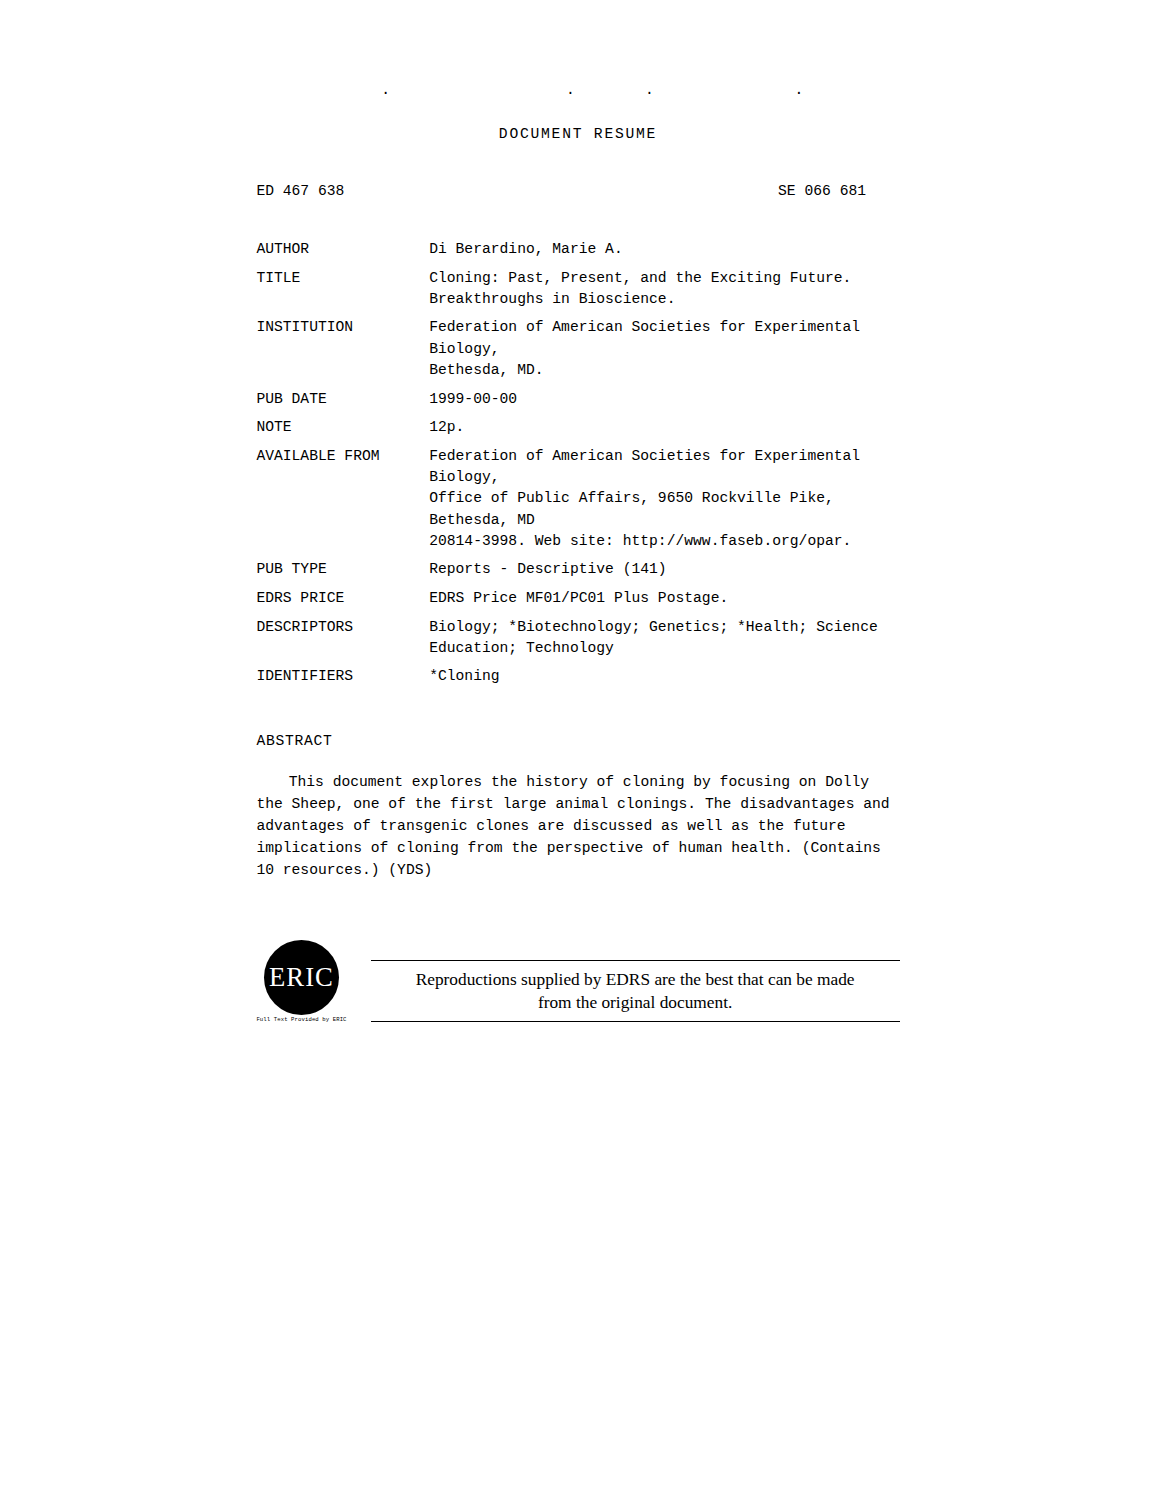. . . .
DOCUMENT RESUME
ED 467 638 SE 066 681
| AUTHOR | Di Berardino, Marie A. |
| TITLE | Cloning: Past, Present, and the Exciting Future. Breakthroughs in Bioscience. |
| INSTITUTION | Federation of American Societies for Experimental Biology, Bethesda, MD. |
| PUB DATE | 1999-00-00 |
| NOTE | 12p. |
| AVAILABLE FROM | Federation of American Societies for Experimental Biology, Office of Public Affairs, 9650 Rockville Pike, Bethesda, MD 20814-3998. Web site: http://www.faseb.org/opar. |
| PUB TYPE | Reports - Descriptive (141) |
| EDRS PRICE | EDRS Price MF01/PC01 Plus Postage. |
| DESCRIPTORS | Biology; *Biotechnology; Genetics; *Health; Science Education; Technology |
| IDENTIFIERS | *Cloning |
ABSTRACT
This document explores the history of cloning by focusing on Dolly the Sheep, one of the first large animal clonings. The disadvantages and advantages of transgenic clones are discussed as well as the future implications of cloning from the perspective of human health. (Contains 10 resources.) (YDS)
ERIC
Full Text Provided by ERIC
Reproductions supplied by EDRS are the best that can be made
from the original document.